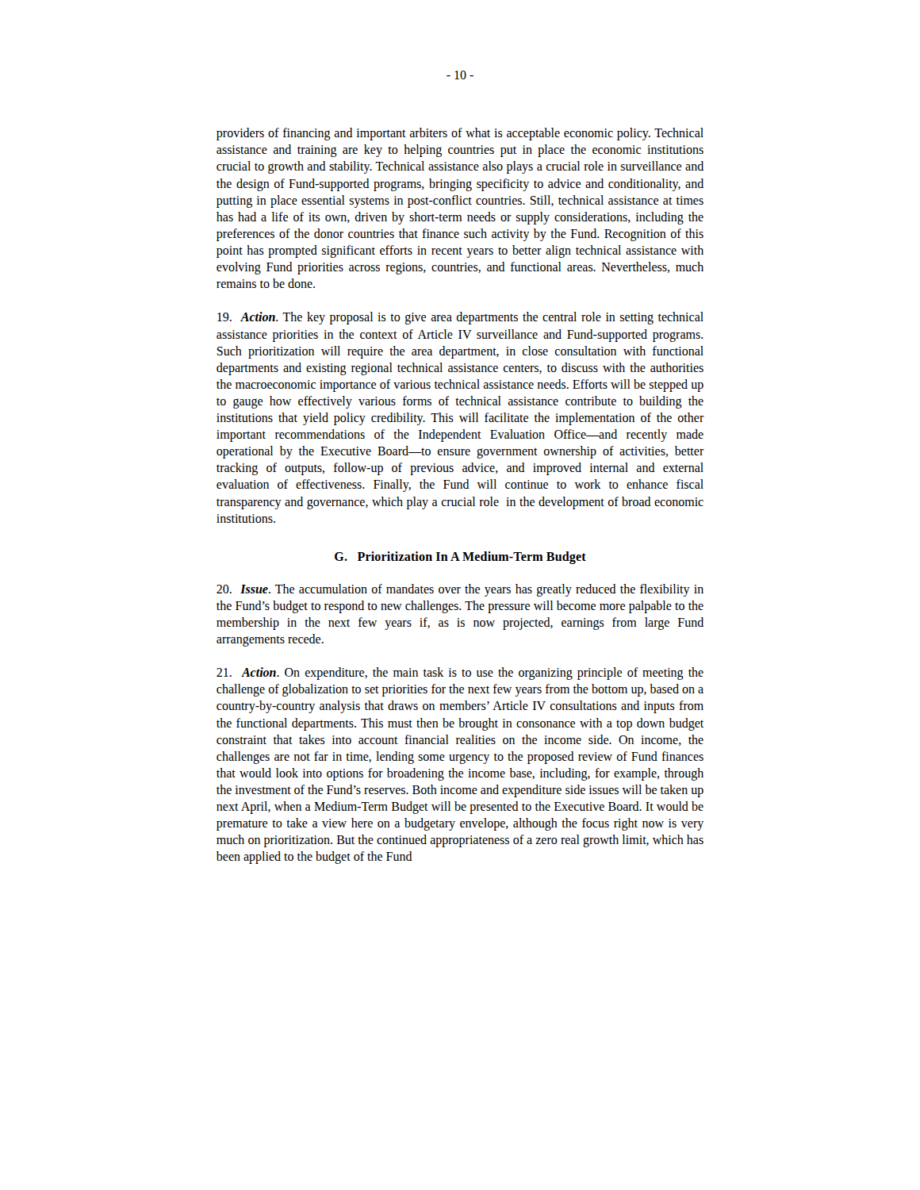- 10 -
providers of financing and important arbiters of what is acceptable economic policy. Technical assistance and training are key to helping countries put in place the economic institutions crucial to growth and stability. Technical assistance also plays a crucial role in surveillance and the design of Fund-supported programs, bringing specificity to advice and conditionality, and putting in place essential systems in post-conflict countries. Still, technical assistance at times has had a life of its own, driven by short-term needs or supply considerations, including the preferences of the donor countries that finance such activity by the Fund. Recognition of this point has prompted significant efforts in recent years to better align technical assistance with evolving Fund priorities across regions, countries, and functional areas. Nevertheless, much remains to be done.
19. Action. The key proposal is to give area departments the central role in setting technical assistance priorities in the context of Article IV surveillance and Fund-supported programs. Such prioritization will require the area department, in close consultation with functional departments and existing regional technical assistance centers, to discuss with the authorities the macroeconomic importance of various technical assistance needs. Efforts will be stepped up to gauge how effectively various forms of technical assistance contribute to building the institutions that yield policy credibility. This will facilitate the implementation of the other important recommendations of the Independent Evaluation Office—and recently made operational by the Executive Board—to ensure government ownership of activities, better tracking of outputs, follow-up of previous advice, and improved internal and external evaluation of effectiveness. Finally, the Fund will continue to work to enhance fiscal transparency and governance, which play a crucial role in the development of broad economic institutions.
G. Prioritization In A Medium-Term Budget
20. Issue. The accumulation of mandates over the years has greatly reduced the flexibility in the Fund’s budget to respond to new challenges. The pressure will become more palpable to the membership in the next few years if, as is now projected, earnings from large Fund arrangements recede.
21. Action. On expenditure, the main task is to use the organizing principle of meeting the challenge of globalization to set priorities for the next few years from the bottom up, based on a country-by-country analysis that draws on members’ Article IV consultations and inputs from the functional departments. This must then be brought in consonance with a top down budget constraint that takes into account financial realities on the income side. On income, the challenges are not far in time, lending some urgency to the proposed review of Fund finances that would look into options for broadening the income base, including, for example, through the investment of the Fund’s reserves. Both income and expenditure side issues will be taken up next April, when a Medium-Term Budget will be presented to the Executive Board. It would be premature to take a view here on a budgetary envelope, although the focus right now is very much on prioritization. But the continued appropriateness of a zero real growth limit, which has been applied to the budget of the Fund